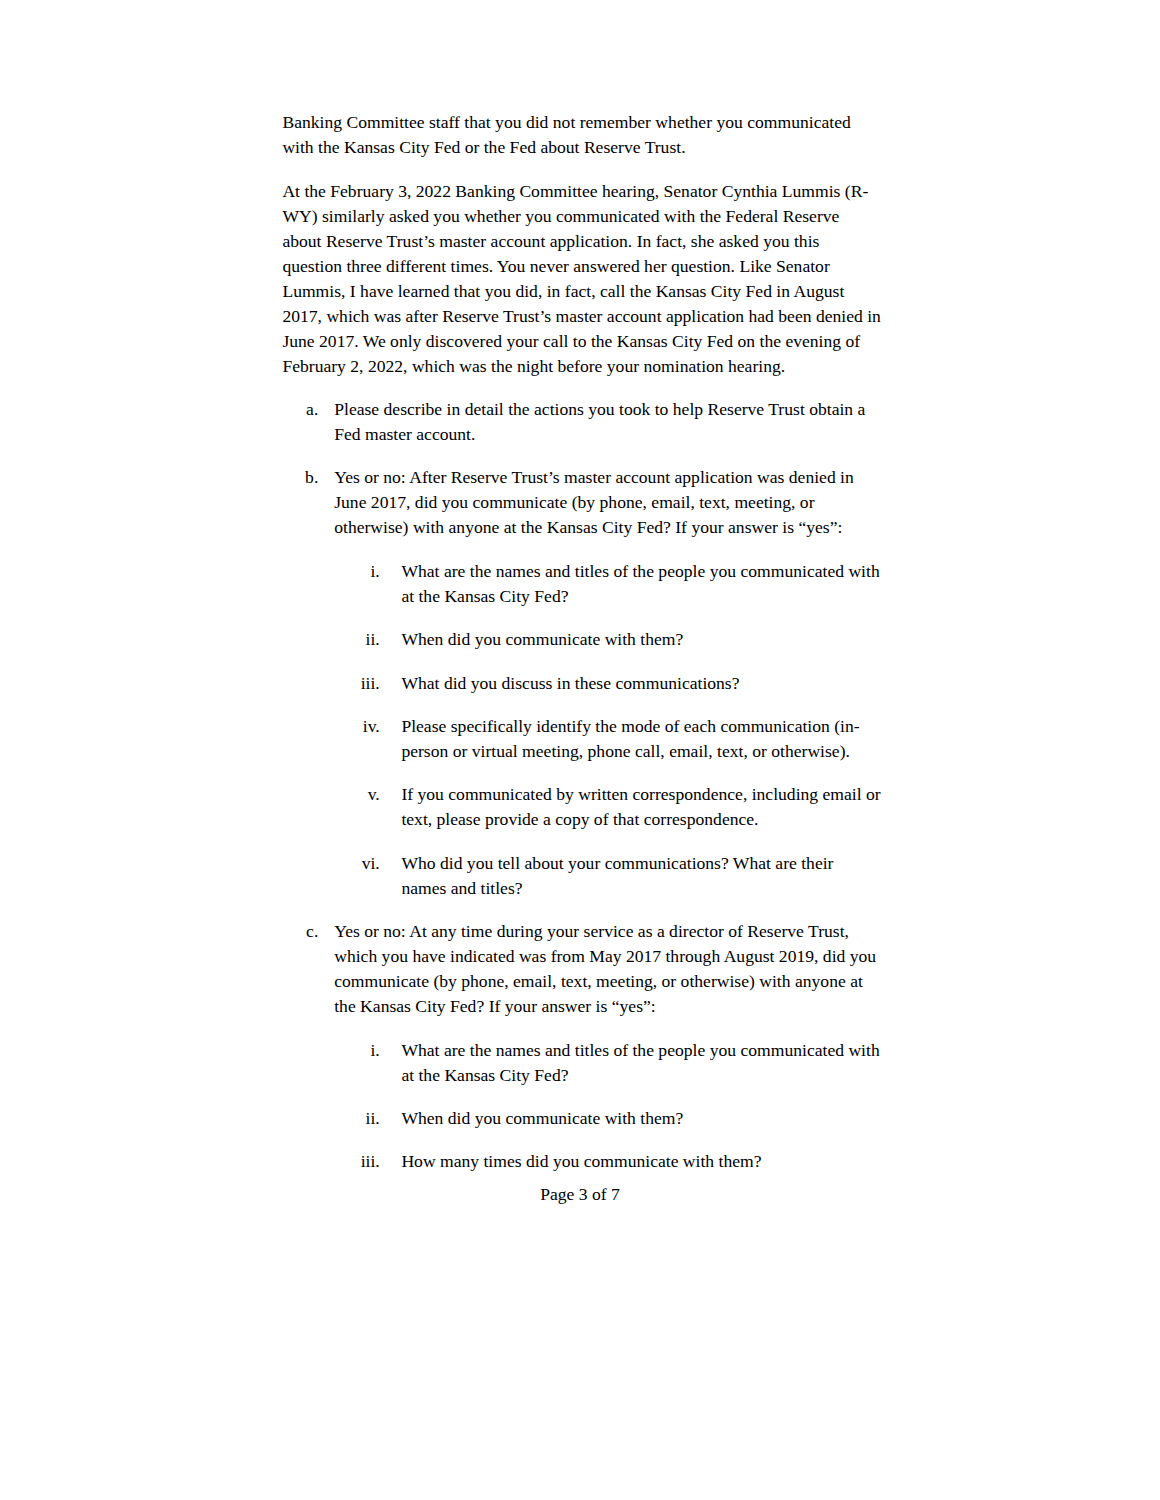Banking Committee staff that you did not remember whether you communicated with the Kansas City Fed or the Fed about Reserve Trust.
At the February 3, 2022 Banking Committee hearing, Senator Cynthia Lummis (R-WY) similarly asked you whether you communicated with the Federal Reserve about Reserve Trust’s master account application. In fact, she asked you this question three different times. You never answered her question. Like Senator Lummis, I have learned that you did, in fact, call the Kansas City Fed in August 2017, which was after Reserve Trust’s master account application had been denied in June 2017. We only discovered your call to the Kansas City Fed on the evening of February 2, 2022, which was the night before your nomination hearing.
Please describe in detail the actions you took to help Reserve Trust obtain a Fed master account.
Yes or no: After Reserve Trust’s master account application was denied in June 2017, did you communicate (by phone, email, text, meeting, or otherwise) with anyone at the Kansas City Fed? If your answer is “yes”:
What are the names and titles of the people you communicated with at the Kansas City Fed?
When did you communicate with them?
What did you discuss in these communications?
Please specifically identify the mode of each communication (in-person or virtual meeting, phone call, email, text, or otherwise).
If you communicated by written correspondence, including email or text, please provide a copy of that correspondence.
Who did you tell about your communications? What are their names and titles?
Yes or no: At any time during your service as a director of Reserve Trust, which you have indicated was from May 2017 through August 2019, did you communicate (by phone, email, text, meeting, or otherwise) with anyone at the Kansas City Fed? If your answer is “yes”:
What are the names and titles of the people you communicated with at the Kansas City Fed?
When did you communicate with them?
How many times did you communicate with them?
Page 3 of 7